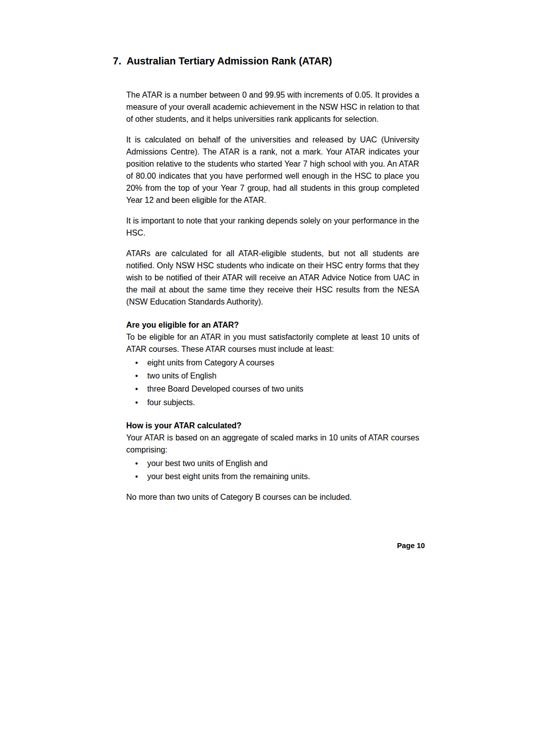7. Australian Tertiary Admission Rank (ATAR)
The ATAR is a number between 0 and 99.95 with increments of 0.05. It provides a measure of your overall academic achievement in the NSW HSC in relation to that of other students, and it helps universities rank applicants for selection.
It is calculated on behalf of the universities and released by UAC (University Admissions Centre). The ATAR is a rank, not a mark. Your ATAR indicates your position relative to the students who started Year 7 high school with you. An ATAR of 80.00 indicates that you have performed well enough in the HSC to place you 20% from the top of your Year 7 group, had all students in this group completed Year 12 and been eligible for the ATAR.
It is important to note that your ranking depends solely on your performance in the HSC.
ATARs are calculated for all ATAR-eligible students, but not all students are notified. Only NSW HSC students who indicate on their HSC entry forms that they wish to be notified of their ATAR will receive an ATAR Advice Notice from UAC in the mail at about the same time they receive their HSC results from the NESA (NSW Education Standards Authority).
Are you eligible for an ATAR?
To be eligible for an ATAR in you must satisfactorily complete at least 10 units of ATAR courses. These ATAR courses must include at least:
eight units from Category A courses
two units of English
three Board Developed courses of two units
four subjects.
How is your ATAR calculated?
Your ATAR is based on an aggregate of scaled marks in 10 units of ATAR courses comprising:
your best two units of English and
your best eight units from the remaining units.
No more than two units of Category B courses can be included.
Page 10